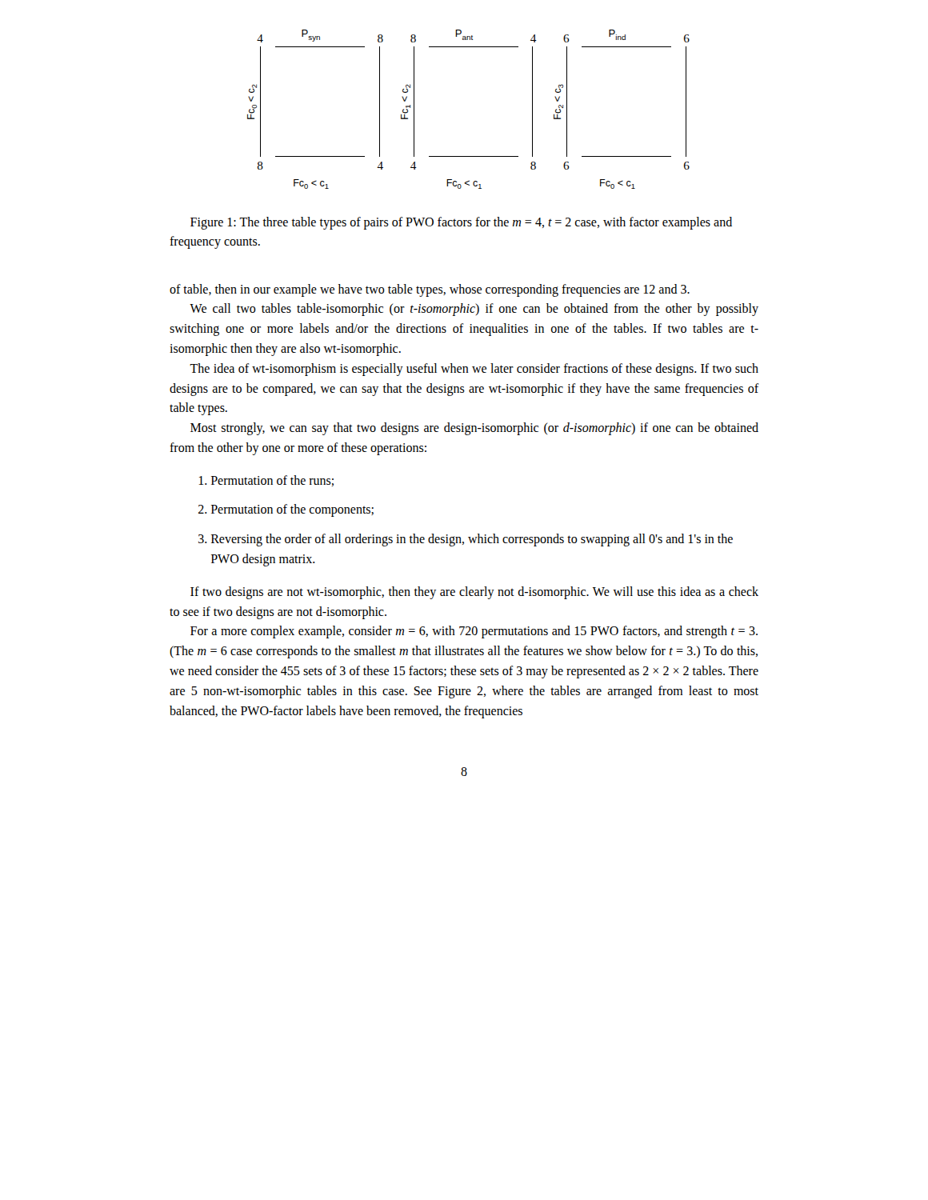Psyn
Fc0 < c2
4 8 8 4
Fc0 < c1
Pant
Fc1 < c2
8 4 4 8
Fc0 < c1
Pind
Fc2 < c3
6 6 6 6
Fc0 < c1
Figure 1: The three table types of pairs of PWO factors for the m = 4, t = 2 case, with factor examples and frequency counts.
of table, then in our example we have two table types, whose corresponding frequencies are 12 and 3.
We call two tables table-isomorphic (or t-isomorphic) if one can be obtained from the other by possibly switching one or more labels and/or the directions of inequalities in one of the tables. If two tables are t-isomorphic then they are also wt-isomorphic.
The idea of wt-isomorphism is especially useful when we later consider fractions of these designs. If two such designs are to be compared, we can say that the designs are wt-isomorphic if they have the same frequencies of table types.
Most strongly, we can say that two designs are design-isomorphic (or d-isomorphic) if one can be obtained from the other by one or more of these operations:
Permutation of the runs;
Permutation of the components;
Reversing the order of all orderings in the design, which corresponds to swapping all 0's and 1's in the PWO design matrix.
If two designs are not wt-isomorphic, then they are clearly not d-isomorphic. We will use this idea as a check to see if two designs are not d-isomorphic.
For a more complex example, consider m = 6, with 720 permutations and 15 PWO factors, and strength t = 3. (The m = 6 case corresponds to the smallest m that illustrates all the features we show below for t = 3.) To do this, we need consider the 455 sets of 3 of these 15 factors; these sets of 3 may be represented as 2 × 2 × 2 tables. There are 5 non-wt-isomorphic tables in this case. See Figure 2, where the tables are arranged from least to most balanced, the PWO-factor labels have been removed, the frequencies
8